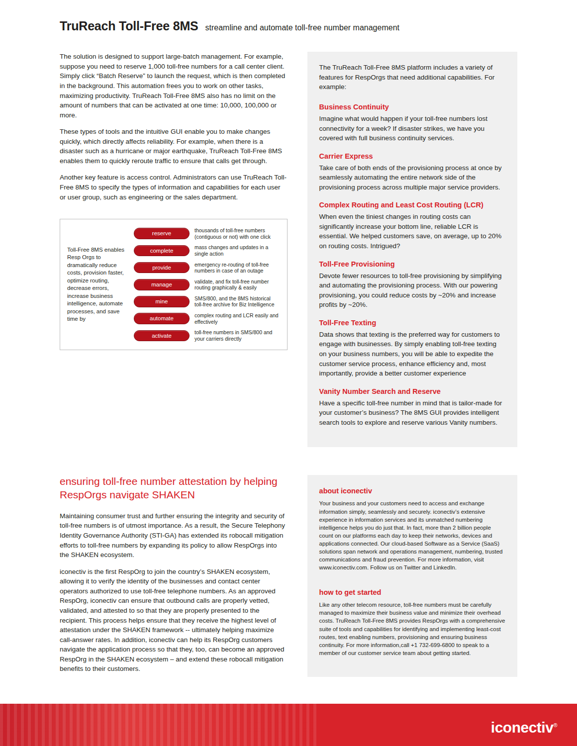TruReach Toll-Free 8MS
streamline and automate toll-free number management
The solution is designed to support large-batch management. For example, suppose you need to reserve 1,000 toll-free numbers for a call center client. Simply click “Batch Reserve” to launch the request, which is then completed in the background. This automation frees you to work on other tasks, maximizing productivity. TruReach Toll-Free 8MS also has no limit on the amount of numbers that can be activated at one time: 10,000, 100,000 or more.
These types of tools and the intuitive GUI enable you to make changes quickly, which directly affects reliability. For example, when there is a disaster such as a hurricane or major earthquake, TruReach Toll-Free 8MS enables them to quickly reroute traffic to ensure that calls get through.
Another key feature is access control. Administrators can use TruReach Toll-Free 8MS to specify the types of information and capabilities for each user or user group, such as engineering or the sales department.
Toll-Free 8MS enables Resp Orgs to dramatically reduce costs, provision faster, optimize routing, decrease errors, increase business intelligence, automate processes, and save time by
reserve thousands of toll-free numbers (contiguous or not) with one click
complete mass changes and updates in a single action
provide emergency re-routing of toll-free numbers in case of an outage
manage validate, and fix toll-free number routing graphically & easily
mine SMS/800, and the 8MS historical toll-free archive for Biz Intelligence
automate complex routing and LCR easily and effectively
activate toll-free numbers in SMS/800 and your carriers directly
The TruReach Toll-Free 8MS platform includes a variety of features for RespOrgs that need additional capabilities. For example:
Business Continuity
Imagine what would happen if your toll-free numbers lost connectivity for a week? If disaster strikes, we have you covered with full business continuity services.
Carrier Express
Take care of both ends of the provisioning process at once by seamlessly automating the entire network side of the provisioning process across multiple major service providers.
Complex Routing and Least Cost Routing (LCR)
When even the tiniest changes in routing costs can significantly increase your bottom line, reliable LCR is essential. We helped customers save, on average, up to 20% on routing costs. Intrigued?
Toll-Free Provisioning
Devote fewer resources to toll-free provisioning by simplifying and automating the provisioning process. With our powering provisioning, you could reduce costs by ~20% and increase profits by ~20%.
Toll-Free Texting
Data shows that texting is the preferred way for customers to engage with businesses. By simply enabling toll-free texting on your business numbers, you will be able to expedite the customer service process, enhance efficiency and, most importantly, provide a better customer experience
Vanity Number Search and Reserve
Have a specific toll-free number in mind that is tailor-made for your customer’s business? The 8MS GUI provides intelligent search tools to explore and reserve various Vanity numbers.
ensuring toll-free number attestation by helping RespOrgs navigate SHAKEN
Maintaining consumer trust and further ensuring the integrity and security of toll-free numbers is of utmost importance. As a result, the Secure Telephony Identity Governance Authority (STI-GA) has extended its robocall mitigation efforts to toll-free numbers by expanding its policy to allow RespOrgs into the SHAKEN ecosystem.
iconectiv is the first RespOrg to join the country’s SHAKEN ecosystem, allowing it to verify the identity of the businesses and contact center operators authorized to use toll-free telephone numbers. As an approved RespOrg, iconectiv can ensure that outbound calls are properly vetted, validated, and attested to so that they are properly presented to the recipient. This process helps ensure that they receive the highest level of attestation under the SHAKEN framework -- ultimately helping maximize call-answer rates. In addition, iconectiv can help its RespOrg customers navigate the application process so that they, too, can become an approved RespOrg in the SHAKEN ecosystem – and extend these robocall mitigation benefits to their customers.
about iconectiv
Your business and your customers need to access and exchange information simply, seamlessly and securely. iconectiv’s extensive experience in information services and its unmatched numbering intelligence helps you do just that. In fact, more than 2 billion people count on our platforms each day to keep their networks, devices and applications connected. Our cloud-based Software as a Service (SaaS) solutions span network and operations management, numbering, trusted communications and fraud prevention. For more information, visit www.iconectiv.com. Follow us on Twitter and LinkedIn.
how to get started
Like any other telecom resource, toll-free numbers must be carefully managed to maximize their business value and minimize their overhead costs. TruReach Toll-Free 8MS provides RespOrgs with a comprehensive suite of tools and capabilities for identifying and implementing least-cost routes, text enabling numbers, provisioning and ensuring business continuity. For more information,call +1 732-699-6800 to speak to a member of our customer service team about getting started.
iconectiv®